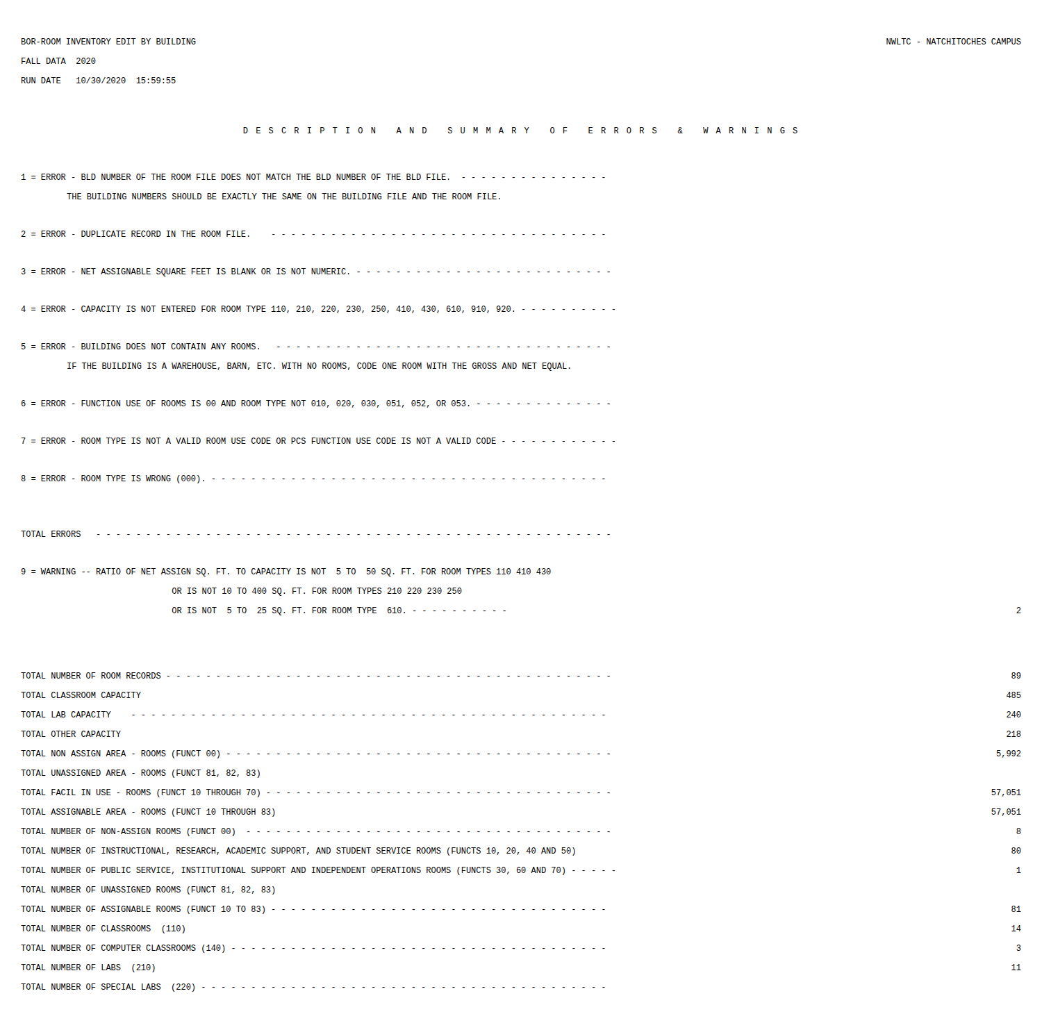BOR-ROOM INVENTORY EDIT BY BUILDING NWLTC - NATCHITOCHES CAMPUS
FALL DATA 2020
RUN DATE 10/30/2020 15:59:55
D E S C R I P T I O N A N D S U M M A R Y O F E R R O R S & W A R N I N G S
1 = ERROR - BLD NUMBER OF THE ROOM FILE DOES NOT MATCH THE BLD NUMBER OF THE BLD FILE. - - - - - - - - - - - - - - -
THE BUILDING NUMBERS SHOULD BE EXACTLY THE SAME ON THE BUILDING FILE AND THE ROOM FILE.
2 = ERROR - DUPLICATE RECORD IN THE ROOM FILE. - - - - - - - - - - - - - - - - - - - - - - - - - - - - - - - - - -
3 = ERROR - NET ASSIGNABLE SQUARE FEET IS BLANK OR IS NOT NUMERIC. - - - - - - - - - - - - - - - - - - - - - - - - - -
4 = ERROR - CAPACITY IS NOT ENTERED FOR ROOM TYPE 110, 210, 220, 230, 250, 410, 430, 610, 910, 920. - - - - - - - - - -
5 = ERROR - BUILDING DOES NOT CONTAIN ANY ROOMS. - - - - - - - - - - - - - - - - - - - - - - - - - - - - - - - - - -
IF THE BUILDING IS A WAREHOUSE, BARN, ETC. WITH NO ROOMS, CODE ONE ROOM WITH THE GROSS AND NET EQUAL.
6 = ERROR - FUNCTION USE OF ROOMS IS 00 AND ROOM TYPE NOT 010, 020, 030, 051, 052, OR 053. - - - - - - - - - - - - - -
7 = ERROR - ROOM TYPE IS NOT A VALID ROOM USE CODE OR PCS FUNCTION USE CODE IS NOT A VALID CODE - - - - - - - - - - - -
8 = ERROR - ROOM TYPE IS WRONG (000). - - - - - - - - - - - - - - - - - - - - - - - - - - - - - - - - - - - - - - - -
TOTAL ERRORS - - - - - - - - - - - - - - - - - - - - - - - - - - - - - - - - - - - - - - - - - - - - - - - - - - - -
9 = WARNING -- RATIO OF NET ASSIGN SQ. FT. TO CAPACITY IS NOT 5 TO 50 SQ. FT. FOR ROOM TYPES 110 410 430
OR IS NOT 10 TO 400 SQ. FT. FOR ROOM TYPES 210 220 230 250
OR IS NOT 5 TO 25 SQ. FT. FOR ROOM TYPE 610. - - - - - - - - - -2
TOTAL NUMBER OF ROOM RECORDS - - - - - - - - - - - - - - - - - - - - - - - - - - - - - - - - - - - - - - - - - - - - -89
TOTAL CLASSROOM CAPACITY 485
TOTAL LAB CAPACITY - - - - - - - - - - - - - - - - - - - - - - - - - - - - - - - - - - - - - - - - - - - - - - - -240
TOTAL OTHER CAPACITY 218
TOTAL NON ASSIGN AREA - ROOMS (FUNCT 00) - - - - - - - - - - - - - - - - - - - - - - - - - - - - - - - - - - - - - - -5,992
TOTAL UNASSIGNED AREA - ROOMS (FUNCT 81, 82, 83)
TOTAL FACIL IN USE - ROOMS (FUNCT 10 THROUGH 70) - - - - - - - - - - - - - - - - - - - - - - - - - - - - - - - - - - -57,051
TOTAL ASSIGNABLE AREA - ROOMS (FUNCT 10 THROUGH 83) 57,051
TOTAL NUMBER OF NON-ASSIGN ROOMS (FUNCT 00) - - - - - - - - - - - - - - - - - - - - - - - - - - - - - - - - - - - - -8
TOTAL NUMBER OF INSTRUCTIONAL, RESEARCH, ACADEMIC SUPPORT, AND STUDENT SERVICE ROOMS (FUNCTS 10, 20, 40 AND 50) 80
TOTAL NUMBER OF PUBLIC SERVICE, INSTITUTIONAL SUPPORT AND INDEPENDENT OPERATIONS ROOMS (FUNCTS 30, 60 AND 70) - - - - -1
TOTAL NUMBER OF UNASSIGNED ROOMS (FUNCT 81, 82, 83)
TOTAL NUMBER OF ASSIGNABLE ROOMS (FUNCT 10 TO 83) - - - - - - - - - - - - - - - - - - - - - - - - - - - - - - - - - -81
TOTAL NUMBER OF CLASSROOMS (110) 14
TOTAL NUMBER OF COMPUTER CLASSROOMS (140) - - - - - - - - - - - - - - - - - - - - - - - - - - - - - - - - - - - - - -3
TOTAL NUMBER OF LABS (210) 11
TOTAL NUMBER OF SPECIAL LABS (220) - - - - - - - - - - - - - - - - - - - - - - - - - - - - - - - - - - - - - - - - -